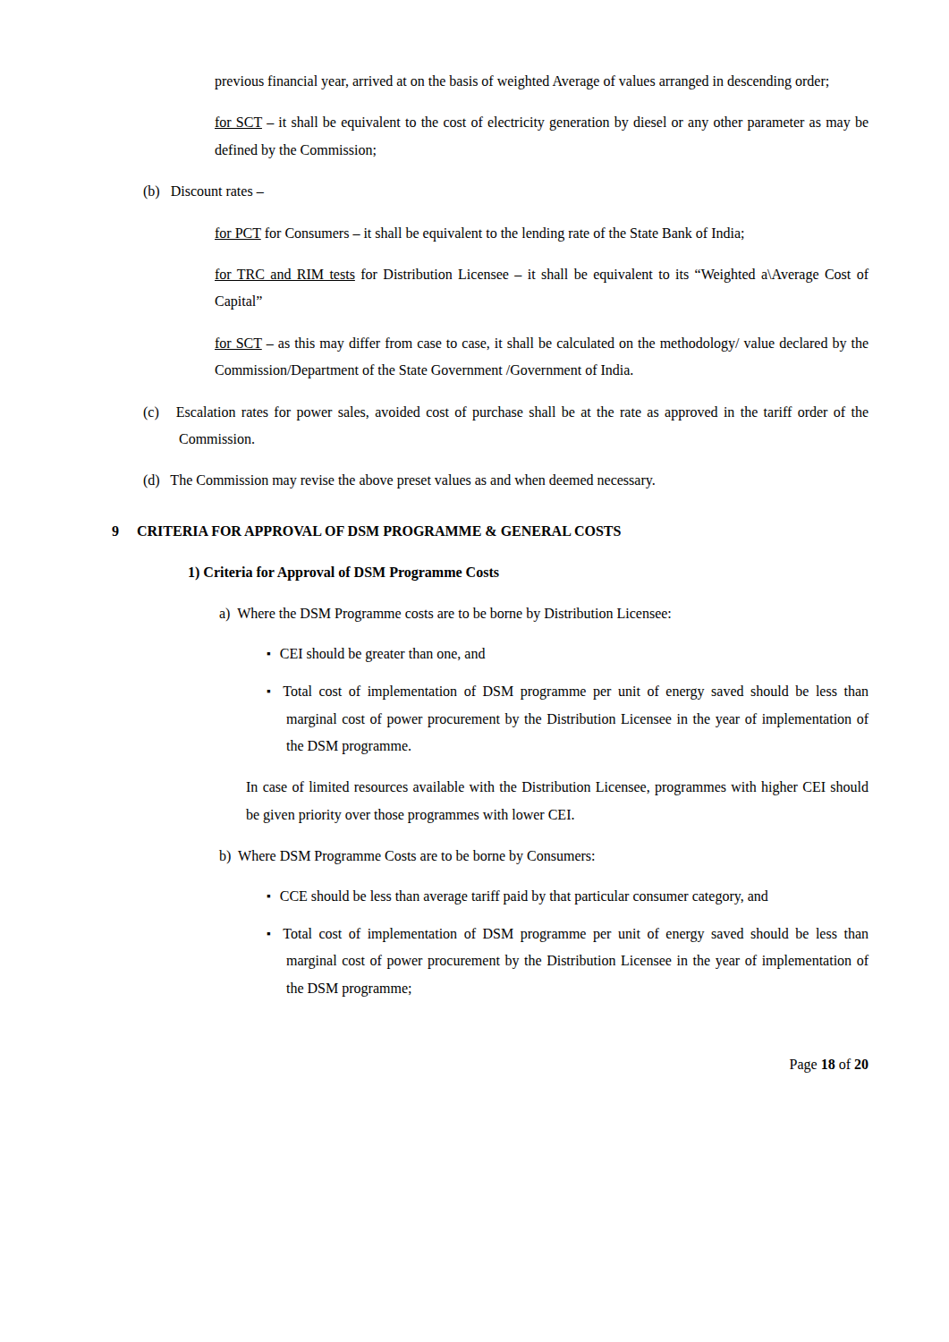previous financial year, arrived at on the basis of weighted Average of values arranged in descending order;
for SCT – it shall be equivalent to the cost of electricity generation by diesel or any other parameter as may be defined by the Commission;
(b) Discount rates –
for PCT for Consumers – it shall be equivalent to the lending rate of the State Bank of India;
for TRC and RIM tests for Distribution Licensee – it shall be equivalent to its “Weighted a\Average Cost of Capital”
for SCT – as this may differ from case to case, it shall be calculated on the methodology/ value declared by the Commission/Department of the State Government /Government of India.
(c) Escalation rates for power sales, avoided cost of purchase shall be at the rate as approved in the tariff order of the Commission.
(d) The Commission may revise the above preset values as and when deemed necessary.
9 CRITERIA FOR APPROVAL OF DSM PROGRAMME & GENERAL COSTS
1) Criteria for Approval of DSM Programme Costs
a) Where the DSM Programme costs are to be borne by Distribution Licensee:
CEI should be greater than one, and
Total cost of implementation of DSM programme per unit of energy saved should be less than marginal cost of power procurement by the Distribution Licensee in the year of implementation of the DSM programme.
In case of limited resources available with the Distribution Licensee, programmes with higher CEI should be given priority over those programmes with lower CEI.
b) Where DSM Programme Costs are to be borne by Consumers:
CCE should be less than average tariff paid by that particular consumer category, and
Total cost of implementation of DSM programme per unit of energy saved should be less than marginal cost of power procurement by the Distribution Licensee in the year of implementation of the DSM programme;
Page 18 of 20